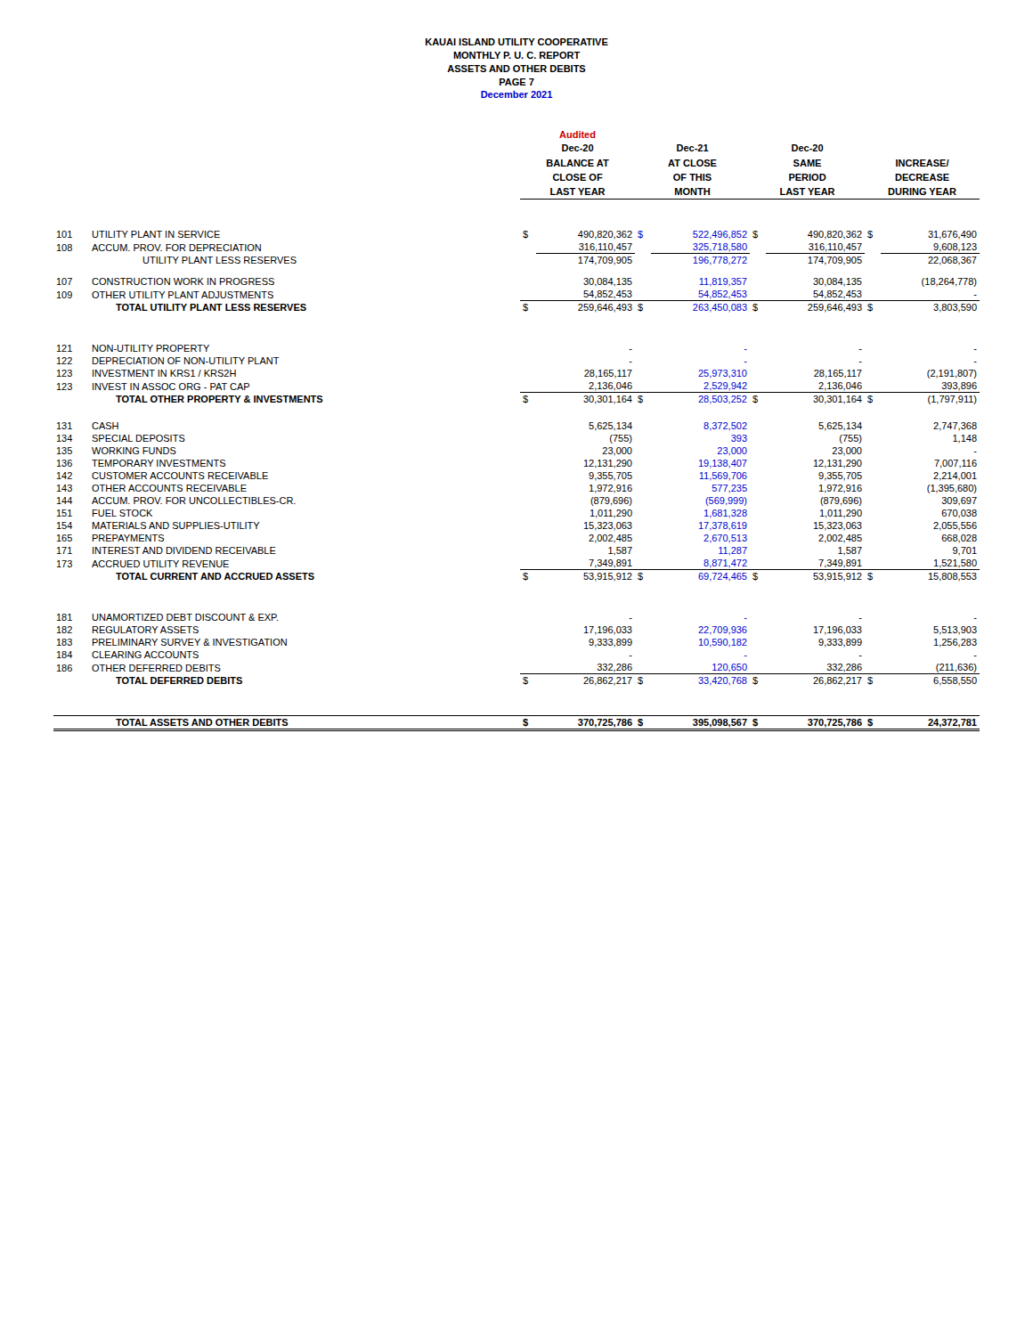KAUAI ISLAND UTILITY COOPERATIVE
MONTHLY P. U. C. REPORT
ASSETS AND OTHER DEBITS
PAGE 7
December 2021
| | | Audited | | | |
| | | Dec-20 | Dec-21 | Dec-20 | |
| | | BALANCE AT | AT CLOSE | SAME | INCREASE/ |
| | | CLOSE OF | OF THIS | PERIOD | DECREASE |
| | | LAST YEAR | MONTH | LAST YEAR | DURING YEAR |
| 101 | UTILITY PLANT IN SERVICE | $ | 490,820,362 | $ | 522,496,852 | $ | 490,820,362 | $ | 31,676,490 |
| 108 | ACCUM. PROV. FOR DEPRECIATION | | 316,110,457 | | 325,718,580 | | 316,110,457 | | 9,608,123 |
| | UTILITY PLANT LESS RESERVES | | 174,709,905 | | 196,778,272 | | 174,709,905 | | 22,068,367 |
| 107 | CONSTRUCTION WORK IN PROGRESS | | 30,084,135 | | 11,819,357 | | 30,084,135 | | (18,264,778) |
| 109 | OTHER UTILITY PLANT ADJUSTMENTS | | 54,852,453 | | 54,852,453 | | 54,852,453 | | - |
| | TOTAL UTILITY PLANT LESS RESERVES | $ | 259,646,493 | $ | 263,450,083 | $ | 259,646,493 | $ | 3,803,590 |
| 121 | NON-UTILITY PROPERTY | | - | | - | | - | | - |
| 122 | DEPRECIATION OF NON-UTILITY PLANT | | - | | - | | - | | - |
| 123 | INVESTMENT IN KRS1 / KRS2H | | 28,165,117 | | 25,973,310 | | 28,165,117 | | (2,191,807) |
| 123 | INVEST IN ASSOC ORG - PAT CAP | | 2,136,046 | | 2,529,942 | | 2,136,046 | | 393,896 |
| | TOTAL OTHER PROPERTY & INVESTMENTS | $ | 30,301,164 | $ | 28,503,252 | $ | 30,301,164 | $ | (1,797,911) |
| 131 | CASH | | 5,625,134 | | 8,372,502 | | 5,625,134 | | 2,747,368 |
| 134 | SPECIAL DEPOSITS | | (755) | | 393 | | (755) | | 1,148 |
| 135 | WORKING FUNDS | | 23,000 | | 23,000 | | 23,000 | | - |
| 136 | TEMPORARY INVESTMENTS | | 12,131,290 | | 19,138,407 | | 12,131,290 | | 7,007,116 |
| 142 | CUSTOMER ACCOUNTS RECEIVABLE | | 9,355,705 | | 11,569,706 | | 9,355,705 | | 2,214,001 |
| 143 | OTHER ACCOUNTS RECEIVABLE | | 1,972,916 | | 577,235 | | 1,972,916 | | (1,395,680) |
| 144 | ACCUM. PROV. FOR UNCOLLECTIBLES-CR. | | (879,696) | | (569,999) | | (879,696) | | 309,697 |
| 151 | FUEL STOCK | | 1,011,290 | | 1,681,328 | | 1,011,290 | | 670,038 |
| 154 | MATERIALS AND SUPPLIES-UTILITY | | 15,323,063 | | 17,378,619 | | 15,323,063 | | 2,055,556 |
| 165 | PREPAYMENTS | | 2,002,485 | | 2,670,513 | | 2,002,485 | | 668,028 |
| 171 | INTEREST AND DIVIDEND RECEIVABLE | | 1,587 | | 11,287 | | 1,587 | | 9,701 |
| 173 | ACCRUED UTILITY REVENUE | | 7,349,891 | | 8,871,472 | | 7,349,891 | | 1,521,580 |
| | TOTAL CURRENT AND ACCRUED ASSETS | $ | 53,915,912 | $ | 69,724,465 | $ | 53,915,912 | $ | 15,808,553 |
| 181 | UNAMORTIZED DEBT DISCOUNT & EXP. | | - | | - | | - | | - |
| 182 | REGULATORY ASSETS | | 17,196,033 | | 22,709,936 | | 17,196,033 | | 5,513,903 |
| 183 | PRELIMINARY SURVEY & INVESTIGATION | | 9,333,899 | | 10,590,182 | | 9,333,899 | | 1,256,283 |
| 184 | CLEARING ACCOUNTS | | - | | - | | - | | - |
| 186 | OTHER DEFERRED DEBITS | | 332,286 | | 120,650 | | 332,286 | | (211,636) |
| | TOTAL DEFERRED DEBITS | $ | 26,862,217 | $ | 33,420,768 | $ | 26,862,217 | $ | 6,558,550 |
| | TOTAL ASSETS AND OTHER DEBITS | $ | 370,725,786 | $ | 395,098,567 | $ | 370,725,786 | $ | 24,372,781 |